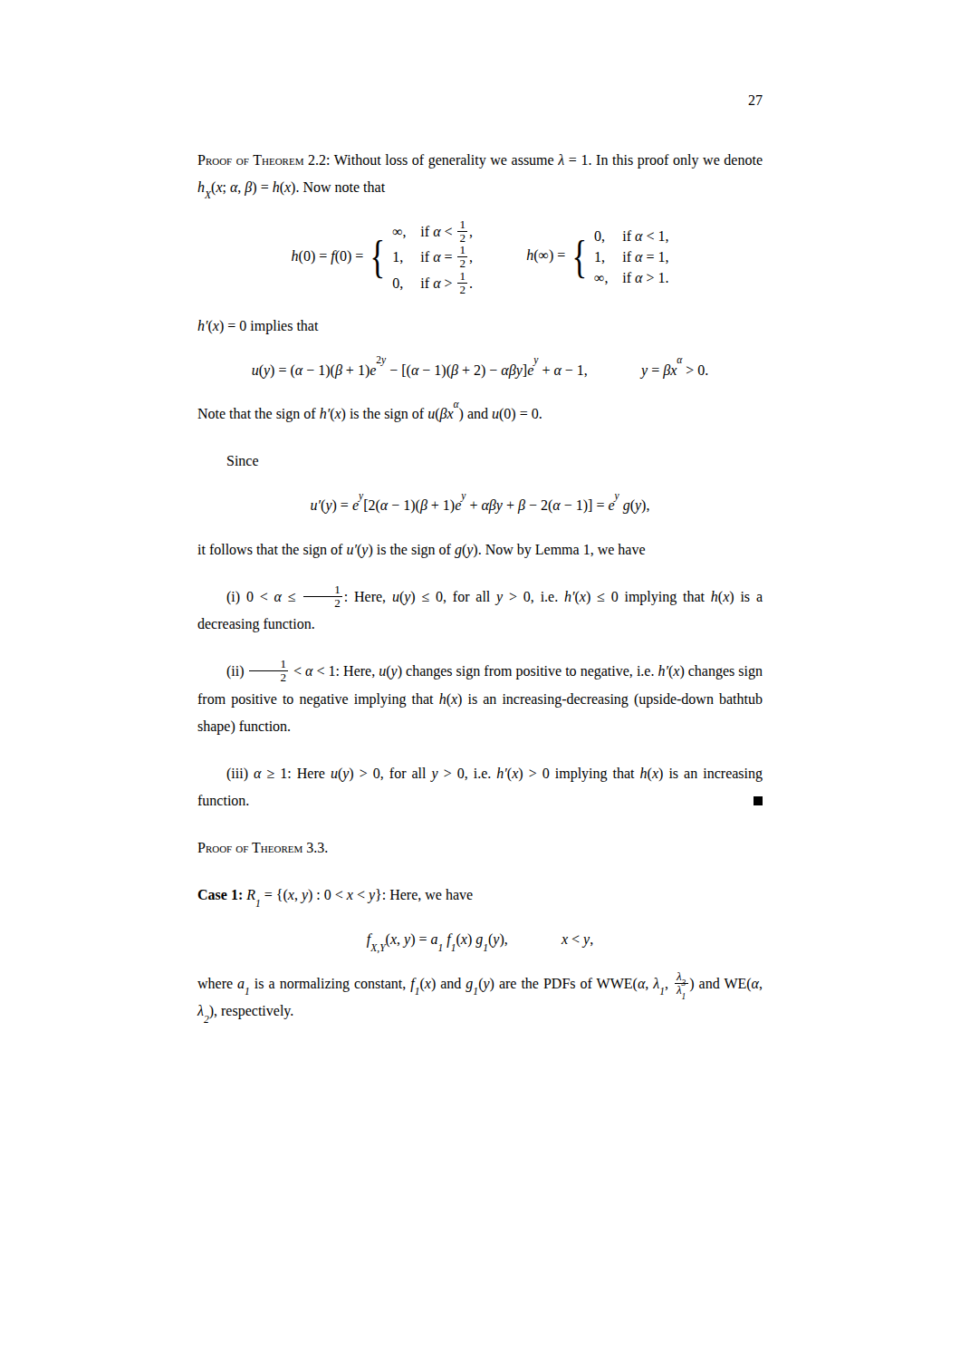27
Proof of Theorem 2.2: Without loss of generality we assume λ = 1. In this proof only we denote hX(x; α, β) = h(x). Now note that
h(0) = f(0) = { ∞, if α < 12,
1, if α = 12,
0, if α > 12. h(∞) = { 0, if α < 1,
1, if α = 1,
∞, if α > 1.
h′(x) = 0 implies that
u(y) = (α − 1)(β + 1)e2y − [(α − 1)(β + 2) − αβy]ey + α − 1, y = βxα > 0.
Note that the sign of h′(x) is the sign of u(βxα) and u(0) = 0.
Since
u′(y) = ey[2(α − 1)(β + 1)ey + αβy + β − 2(α − 1)] = ey g(y),
it follows that the sign of u′(y) is the sign of g(y). Now by Lemma 1, we have
(i) 0 < α ≤ 12: Here, u(y) ≤ 0, for all y > 0, i.e. h′(x) ≤ 0 implying that h(x) is a decreasing function.
(ii) 12 < α < 1: Here, u(y) changes sign from positive to negative, i.e. h′(x) changes sign from positive to negative implying that h(x) is an increasing-decreasing (upside-down bathtub shape) function.
(iii) α ≥ 1: Here u(y) > 0, for all y > 0, i.e. h′(x) > 0 implying that h(x) is an increasing function.
Proof of Theorem 3.3.
Case 1: R1 = {(x, y) : 0 < x < y}: Here, we have
fX,Y(x, y) = a1 f1(x) g1(y), x < y,
where a1 is a normalizing constant, f1(x) and g1(y) are the PDFs of WWE(α, λ1, λ3 λ1) and WE(α, λ2), respectively.